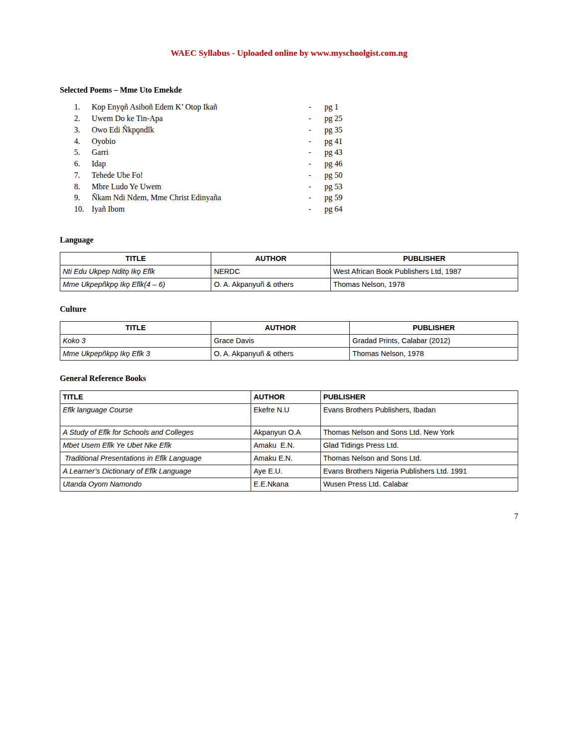WAEC Syllabus - Uploaded online by www.myschoolgist.com.ng
Selected Poems – Mme Uto Emekde
| 1. | Kop Enyǫñ Asiboñ Edem K’ Otop Ikañ | - | pg 1 |
| 2. | Uwem Do ke Tin-Apa | - | pg 25 |
| 3. | Owo Edi Ñkpǫndĭk | - | pg 35 |
| 4. | Oyobio | - | pg 41 |
| 5. | Garri | - | pg 43 |
| 6. | Idap | - | pg 46 |
| 7. | Tehede Ube Fo! | - | pg 50 |
| 8. | Mbre Ludo Ye Uwem | - | pg 53 |
| 9. | Ñkam Ndi Ndem, Mme Christ Edinyaña | - | pg 59 |
| 10. | Iyañ Ibom | - | pg 64 |
Language
| TITLE | AUTHOR | PUBLISHER |
| --- | --- | --- |
| Nti Edu Ukpep Nditǫ Ikǫ Efĭk | NERDC | West African Book Publishers Ltd, 1987 |
| Mme Ukpepñkpǫ Ikǫ Efĭk(4 – 6) | O. A. Akpanyuñ & others | Thomas Nelson, 1978 |
Culture
| TITLE | AUTHOR | PUBLISHER |
| --- | --- | --- |
| Koko 3 | Grace Davis | Gradad Prints, Calabar (2012) |
| Mme Ukpepñkpǫ Ikǫ Efĭk 3 | O. A. Akpanyuñ & others | Thomas Nelson, 1978 |
General Reference Books
| TITLE | AUTHOR | PUBLISHER |
| --- | --- | --- |
| Efĭk language Course | Ekefre N.U | Evans Brothers Publishers, Ibadan |
| A Study of Efĭk for Schools and Colleges | Akpanyun O.A | Thomas Nelson and Sons Ltd. New York |
| Mbet Usem Efĭk Ye Ubet Nke Efĭk | Amaku E.N. | Glad Tidings Press Ltd. |
| Traditional Presentations in Efĭk Language | Amaku E.N. | Thomas Nelson and Sons Ltd. |
| A Learner’s Dictionary of Efĭk Language | Aye E.U. | Evans Brothers Nigeria Publishers Ltd. 1991 |
| Utanda Oyom Namondo | E.E.Nkana | Wusen Press Ltd. Calabar |
7